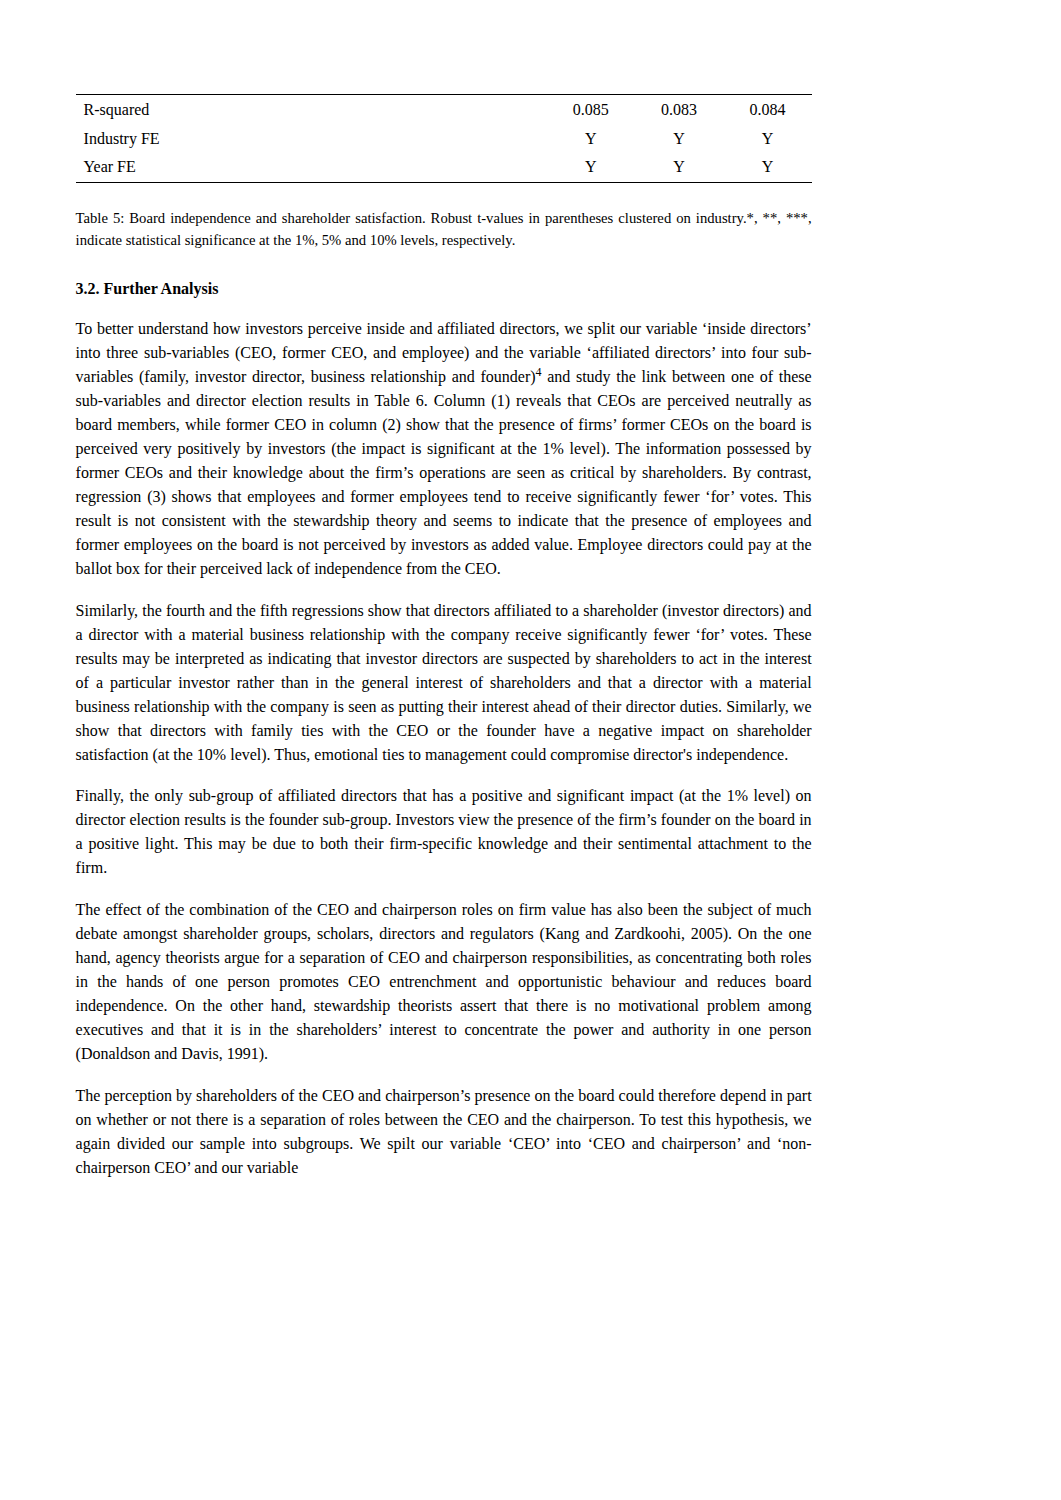| R-squared | 0.085 | 0.083 | 0.084 |
| Industry FE | Y | Y | Y |
| Year FE | Y | Y | Y |
Table 5: Board independence and shareholder satisfaction. Robust t-values in parentheses clustered on industry.*, **, ***, indicate statistical significance at the 1%, 5% and 10% levels, respectively.
3.2. Further Analysis
To better understand how investors perceive inside and affiliated directors, we split our variable ‘inside directors’ into three sub-variables (CEO, former CEO, and employee) and the variable ‘affiliated directors’ into four sub-variables (family, investor director, business relationship and founder)4 and study the link between one of these sub-variables and director election results in Table 6. Column (1) reveals that CEOs are perceived neutrally as board members, while former CEO in column (2) show that the presence of firms’ former CEOs on the board is perceived very positively by investors (the impact is significant at the 1% level). The information possessed by former CEOs and their knowledge about the firm’s operations are seen as critical by shareholders. By contrast, regression (3) shows that employees and former employees tend to receive significantly fewer ‘for’ votes. This result is not consistent with the stewardship theory and seems to indicate that the presence of employees and former employees on the board is not perceived by investors as added value. Employee directors could pay at the ballot box for their perceived lack of independence from the CEO.
Similarly, the fourth and the fifth regressions show that directors affiliated to a shareholder (investor directors) and a director with a material business relationship with the company receive significantly fewer ‘for’ votes. These results may be interpreted as indicating that investor directors are suspected by shareholders to act in the interest of a particular investor rather than in the general interest of shareholders and that a director with a material business relationship with the company is seen as putting their interest ahead of their director duties. Similarly, we show that directors with family ties with the CEO or the founder have a negative impact on shareholder satisfaction (at the 10% level). Thus, emotional ties to management could compromise director's independence.
Finally, the only sub-group of affiliated directors that has a positive and significant impact (at the 1% level) on director election results is the founder sub-group. Investors view the presence of the firm’s founder on the board in a positive light. This may be due to both their firm-specific knowledge and their sentimental attachment to the firm.
The effect of the combination of the CEO and chairperson roles on firm value has also been the subject of much debate amongst shareholder groups, scholars, directors and regulators (Kang and Zardkoohi, 2005). On the one hand, agency theorists argue for a separation of CEO and chairperson responsibilities, as concentrating both roles in the hands of one person promotes CEO entrenchment and opportunistic behaviour and reduces board independence. On the other hand, stewardship theorists assert that there is no motivational problem among executives and that it is in the shareholders’ interest to concentrate the power and authority in one person (Donaldson and Davis, 1991).
The perception by shareholders of the CEO and chairperson’s presence on the board could therefore depend in part on whether or not there is a separation of roles between the CEO and the chairperson. To test this hypothesis, we again divided our sample into subgroups. We spilt our variable ‘CEO’ into ‘CEO and chairperson’ and ‘non-chairperson CEO’ and our variable